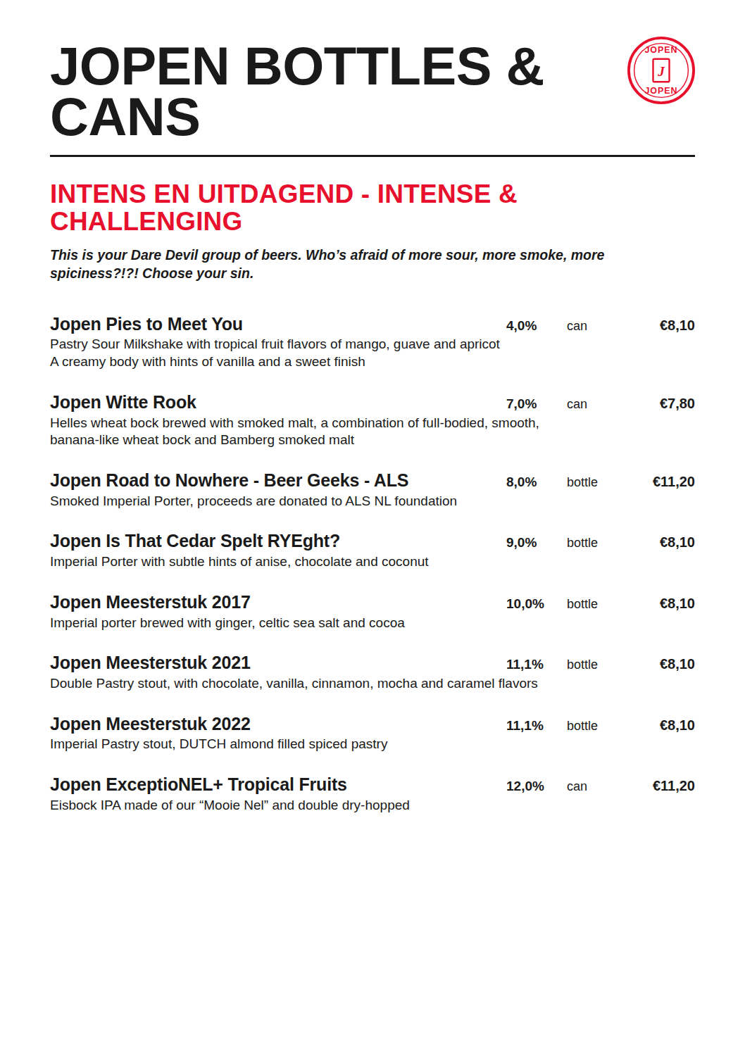JOPEN JOPEN J
Jopen Bottles & Cans
Intens en uitdagend - Intense & Challenging
This is your Dare Devil group of beers. Who’s afraid of more sour, more smoke, more spiciness?!?! Choose your sin.
Jopen Pies to Meet You
4,0%
can
€8,10
Pastry Sour Milkshake with tropical fruit flavors of mango, guave and apricot A creamy body with hints of vanilla and a sweet finish
Jopen Witte Rook
7,0%
can
€7,80
Helles wheat bock brewed with smoked malt, a combination of full-bodied, smooth, banana-like wheat bock and Bamberg smoked malt
Jopen Road to Nowhere - Beer Geeks - ALS
8,0%
bottle
€11,20
Smoked Imperial Porter, proceeds are donated to ALS NL foundation
Jopen Is That Cedar Spelt RYEght?
9,0%
bottle
€8,10
Imperial Porter with subtle hints of anise, chocolate and coconut
Jopen Meesterstuk 2017
10,0%
bottle
€8,10
Imperial porter brewed with ginger, celtic sea salt and cocoa
Jopen Meesterstuk 2021
11,1%
bottle
€8,10
Double Pastry stout, with chocolate, vanilla, cinnamon, mocha and caramel flavors
Jopen Meesterstuk 2022
11,1%
bottle
€8,10
Imperial Pastry stout, DUTCH almond filled spiced pastry
Jopen ExceptioNEL+ Tropical Fruits
12,0%
can
€11,20
Eisbock IPA made of our “Mooie Nel” and double dry-hopped